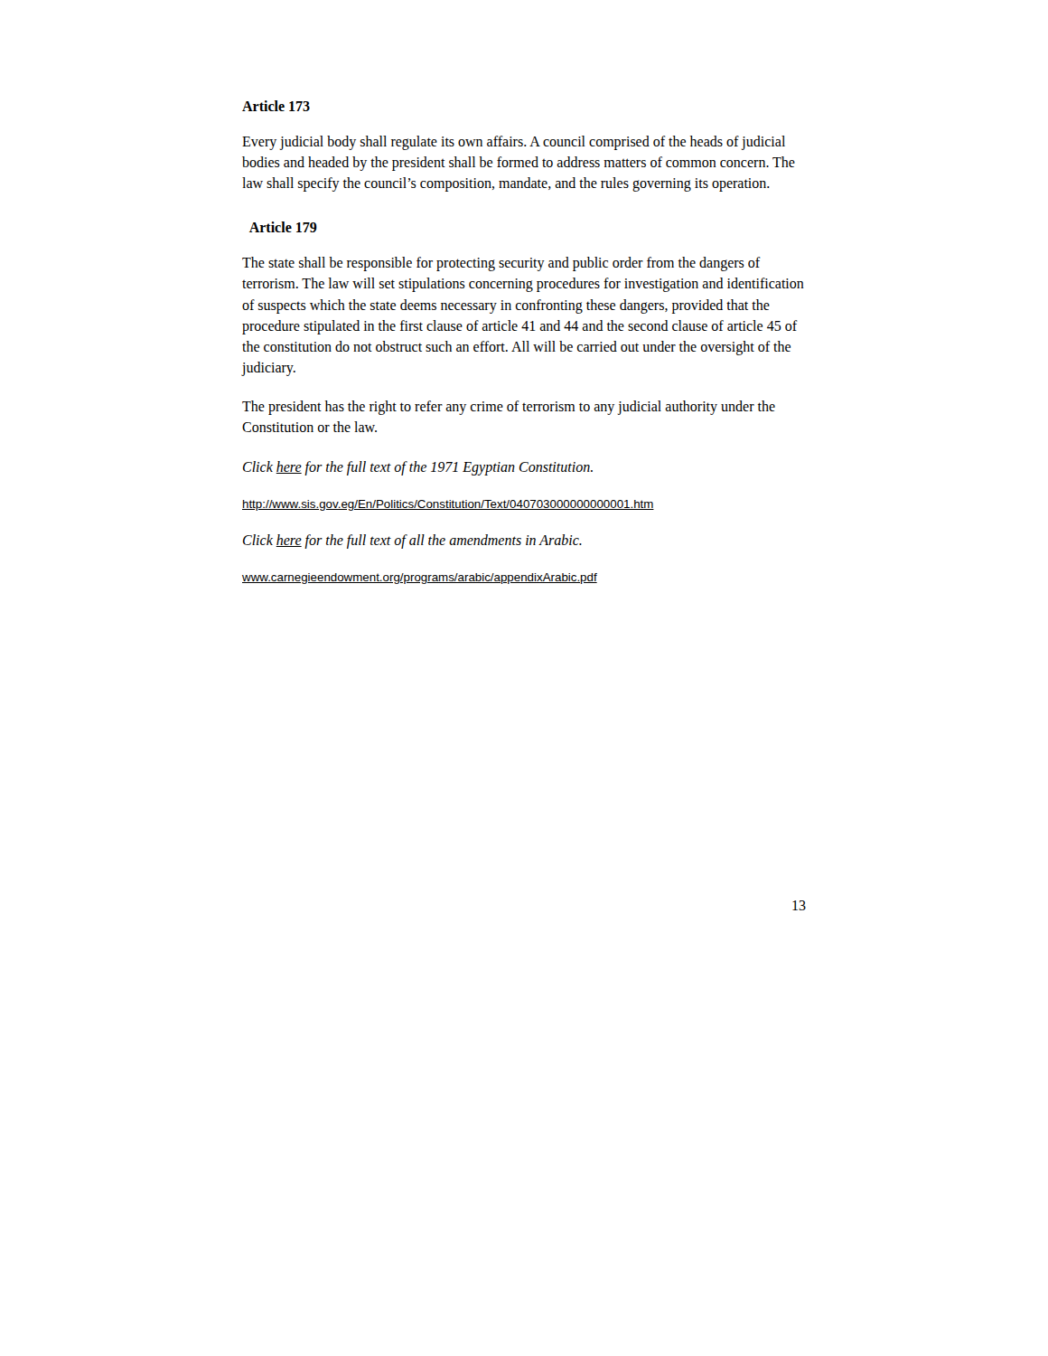Article 173
Every judicial body shall regulate its own affairs. A council comprised of the heads of judicial bodies and headed by the president shall be formed to address matters of common concern. The law shall specify the council’s composition, mandate, and the rules governing its operation.
Article 179
The state shall be responsible for protecting security and public order from the dangers of terrorism. The law will set stipulations concerning procedures for investigation and identification of suspects which the state deems necessary in confronting these dangers, provided that the procedure stipulated in the first clause of article 41 and 44 and the second clause of article 45 of the constitution do not obstruct such an effort. All will be carried out under the oversight of the judiciary.
The president has the right to refer any crime of terrorism to any judicial authority under the Constitution or the law.
Click here for the full text of the 1971 Egyptian Constitution.
http://www.sis.gov.eg/En/Politics/Constitution/Text/040703000000000001.htm
Click here for the full text of all the amendments in Arabic.
www.carnegieendowment.org/programs/arabic/appendixArabic.pdf
13